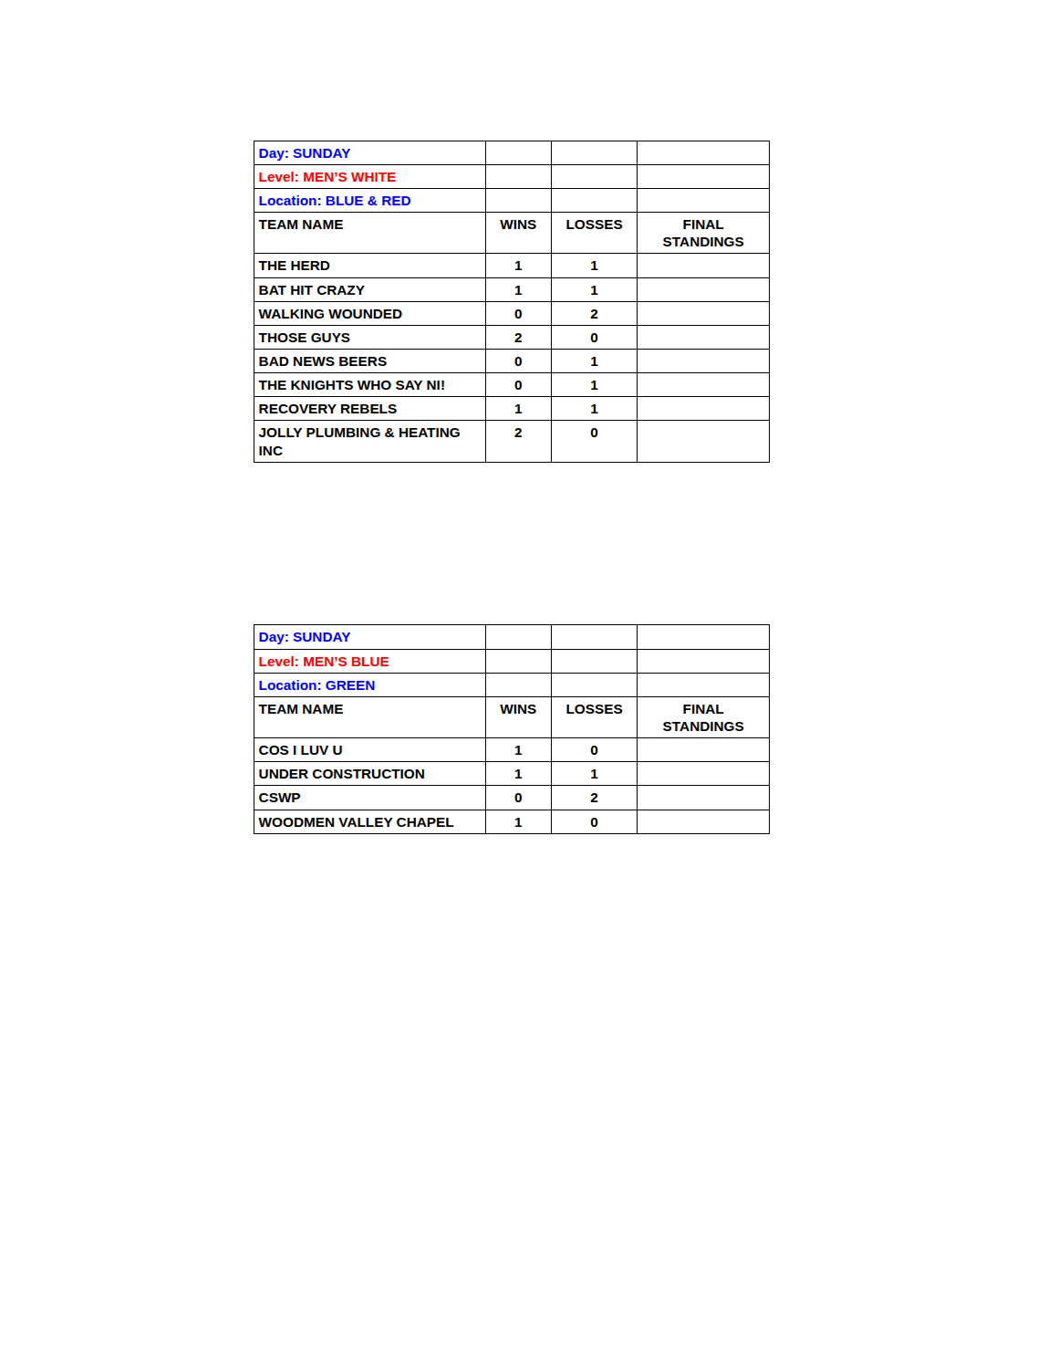| Day: SUNDAY | | | |
| Level: MEN’S WHITE | | | |
| Location: BLUE & RED | | | |
| TEAM NAME | WINS | LOSSES | FINAL STANDINGS |
| THE HERD | 1 | 1 | |
| BAT HIT CRAZY | 1 | 1 | |
| WALKING WOUNDED | 0 | 2 | |
| THOSE GUYS | 2 | 0 | |
| BAD NEWS BEERS | 0 | 1 | |
| THE KNIGHTS WHO SAY NI! | 0 | 1 | |
| RECOVERY REBELS | 1 | 1 | |
| JOLLY PLUMBING & HEATING INC | 2 | 0 | |
| Day: SUNDAY | | | |
| Level: MEN’S BLUE | | | |
| Location: GREEN | | | |
| TEAM NAME | WINS | LOSSES | FINAL STANDINGS |
| COS I LUV U | 1 | 0 | |
| UNDER CONSTRUCTION | 1 | 1 | |
| CSWP | 0 | 2 | |
| WOODMEN VALLEY CHAPEL | 1 | 0 | |